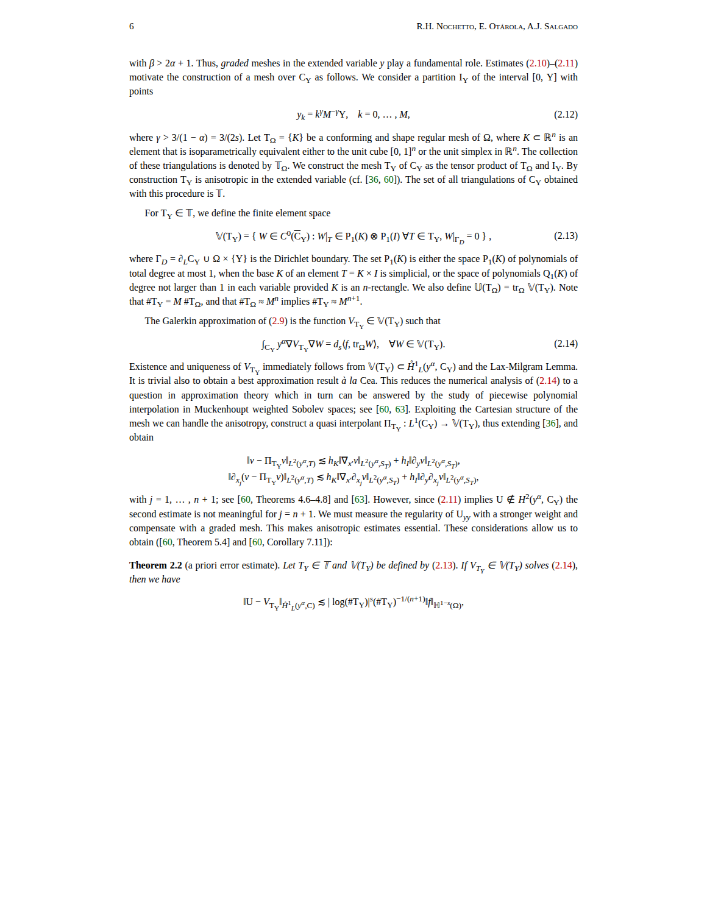6 R.H. Nochetto, E. Otárola, A.J. Salgado
with β > 2α + 1. Thus, graded meshes in the extended variable y play a fundamental role. Estimates (2.10)–(2.11) motivate the construction of a mesh over CY as follows. We consider a partition IY of the interval [0, Y] with points
yk = kγM−γY, k = 0, … , M, (2.12)
where γ > 3/(1 − α) = 3/(2s). Let TΩ = {K} be a conforming and shape regular mesh of Ω, where K ⊂ ℝn is an element that is isoparametrically equivalent either to the unit cube [0, 1]n or the unit simplex in ℝn. The collection of these triangulations is denoted by 𝕋Ω. We construct the mesh TY of CY as the tensor product of TΩ and IY. By construction TY is anisotropic in the extended variable (cf. [36, 60]). The set of all triangulations of CY obtained with this procedure is 𝕋.
For TY ∈ 𝕋, we define the finite element space
𝕍(TY) = { W ∈ C0(CY) : W|T ∈ P1(K) ⊗ P1(I) ∀T ∈ TY, W|ΓD = 0 } , (2.13)
where ΓD = ∂LCY ∪ Ω × {Y} is the Dirichlet boundary. The set P1(K) is either the space P1(K) of polynomials of total degree at most 1, when the base K of an element T = K × I is simplicial, or the space of polynomials Q1(K) of degree not larger than 1 in each variable provided K is an n-rectangle. We also define 𝕌(TΩ) = trΩ 𝕍(TY). Note that #TY = M #TΩ, and that #TΩ ≈ Mn implies #TY ≈ Mn+1.
The Galerkin approximation of (2.9) is the function VTY ∈ 𝕍(TY) such that
∫CY yα∇VTY∇W = ds⟨f, trΩW⟩, ∀W ∈ 𝕍(TY). (2.14)
Existence and uniqueness of VTY immediately follows from 𝕍(TY) ⊂ H̊1L(yα, CY) and the Lax-Milgram Lemma. It is trivial also to obtain a best approximation result à la Cea. This reduces the numerical analysis of (2.14) to a question in approximation theory which in turn can be answered by the study of piecewise polynomial interpolation in Muckenhoupt weighted Sobolev spaces; see [60, 63]. Exploiting the Cartesian structure of the mesh we can handle the anisotropy, construct a quasi interpolant ΠTY : L1(CY) → 𝕍(TY), thus extending [36], and obtain
‖v − ΠTYv‖L2(yα,T) ≲ hK‖∇x′v‖L2(yα,ST) + hI‖∂yv‖L2(yα,ST), ‖∂xj(v − ΠTYv)‖L2(yα,T) ≲ hK‖∇x′∂xjv‖L2(yα,ST) + hI‖∂y∂xjv‖L2(yα,ST),
with j = 1, … , n + 1; see [60, Theorems 4.6–4.8] and [63]. However, since (2.11) implies U ∉ H2(yα, CY) the second estimate is not meaningful for j = n + 1. We must measure the regularity of Uyy with a stronger weight and compensate with a graded mesh. This makes anisotropic estimates essential. These considerations allow us to obtain ([60, Theorem 5.4] and [60, Corollary 7.11]):
Theorem 2.2 (a priori error estimate). Let TY ∈ 𝕋 and 𝕍(TY) be defined by (2.13). If VTY ∈ 𝕍(TY) solves (2.14), then we have
‖U − VTY‖H̊1L(yα,C) ≲ | log(#TY)|s(#TY)−1/(n+1)‖f‖ℍ1−s(Ω),